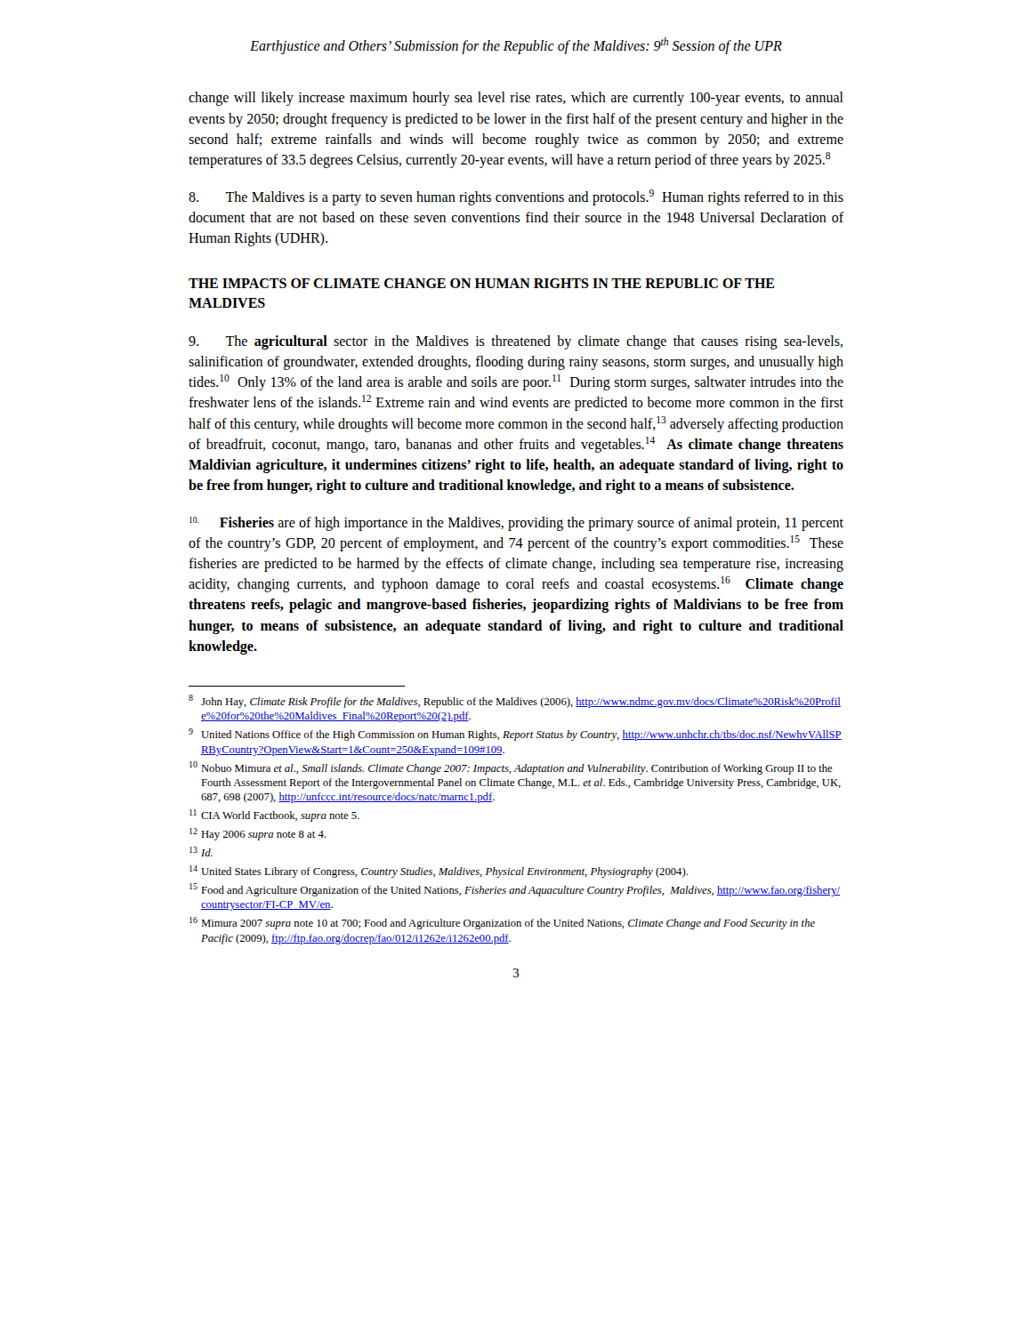Earthjustice and Others’ Submission for the Republic of the Maldives: 9th Session of the UPR
change will likely increase maximum hourly sea level rise rates, which are currently 100-year events, to annual events by 2050; drought frequency is predicted to be lower in the first half of the present century and higher in the second half; extreme rainfalls and winds will become roughly twice as common by 2050; and extreme temperatures of 33.5 degrees Celsius, currently 20-year events, will have a return period of three years by 2025.8
8. The Maldives is a party to seven human rights conventions and protocols.9 Human rights referred to in this document that are not based on these seven conventions find their source in the 1948 Universal Declaration of Human Rights (UDHR).
THE IMPACTS OF CLIMATE CHANGE ON HUMAN RIGHTS IN THE REPUBLIC OF THE MALDIVES
9. The agricultural sector in the Maldives is threatened by climate change that causes rising sea-levels, salinification of groundwater, extended droughts, flooding during rainy seasons, storm surges, and unusually high tides.10 Only 13% of the land area is arable and soils are poor.11 During storm surges, saltwater intrudes into the freshwater lens of the islands.12 Extreme rain and wind events are predicted to become more common in the first half of this century, while droughts will become more common in the second half,13 adversely affecting production of breadfruit, coconut, mango, taro, bananas and other fruits and vegetables.14 As climate change threatens Maldivian agriculture, it undermines citizens’ right to life, health, an adequate standard of living, right to be free from hunger, right to culture and traditional knowledge, and right to a means of subsistence.
10. Fisheries are of high importance in the Maldives, providing the primary source of animal protein, 11 percent of the country’s GDP, 20 percent of employment, and 74 percent of the country’s export commodities.15 These fisheries are predicted to be harmed by the effects of climate change, including sea temperature rise, increasing acidity, changing currents, and typhoon damage to coral reefs and coastal ecosystems.16 Climate change threatens reefs, pelagic and mangrove-based fisheries, jeopardizing rights of Maldivians to be free from hunger, to means of subsistence, an adequate standard of living, and right to culture and traditional knowledge.
8 John Hay, Climate Risk Profile for the Maldives, Republic of the Maldives (2006), http://www.ndmc.gov.mv/docs/Climate%20Risk%20Profile%20for%20the%20Maldives_Final%20Report%20(2).pdf.
9 United Nations Office of the High Commission on Human Rights, Report Status by Country, http://www.unhchr.ch/tbs/doc.nsf/NewhvVAllSPRByCountry?OpenView&Start=1&Count=250&Expand=109#109.
10 Nobuo Mimura et al., Small islands. Climate Change 2007: Impacts, Adaptation and Vulnerability. Contribution of Working Group II to the Fourth Assessment Report of the Intergovernmental Panel on Climate Change, M.L. et al. Eds., Cambridge University Press, Cambridge, UK, 687, 698 (2007), http://unfccc.int/resource/docs/natc/marnc1.pdf.
11 CIA World Factbook, supra note 5.
12 Hay 2006 supra note 8 at 4.
13 Id.
14 United States Library of Congress, Country Studies, Maldives, Physical Environment, Physiography (2004).
15 Food and Agriculture Organization of the United Nations, Fisheries and Aquaculture Country Profiles, Maldives, http://www.fao.org/fishery/countrysector/FI-CP_MV/en.
16 Mimura 2007 supra note 10 at 700; Food and Agriculture Organization of the United Nations, Climate Change and Food Security in the Pacific (2009), ftp://ftp.fao.org/docrep/fao/012/i1262e/i1262e00.pdf.
3